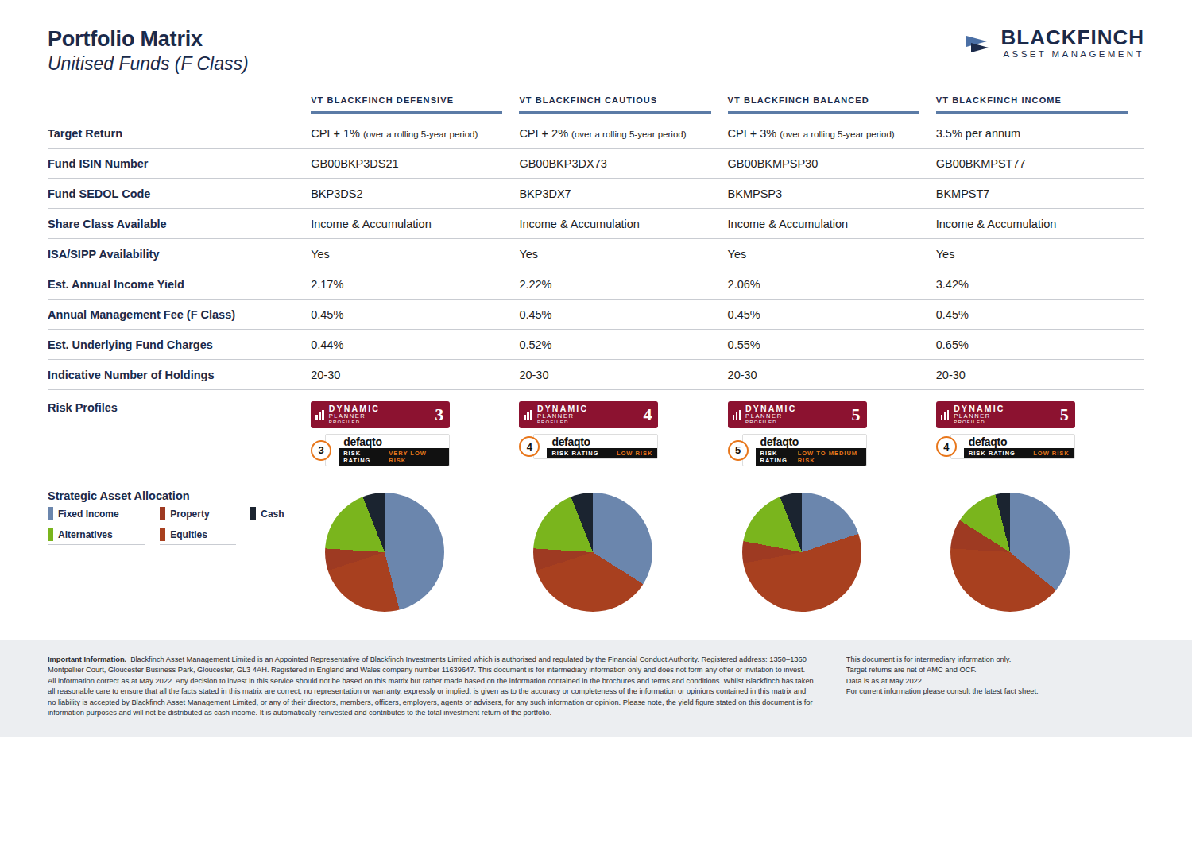Portfolio Matrix
Unitised Funds (F Class)
BLACKFINCH
ASSET MANAGEMENT
| | VT BLACKFINCH DEFENSIVE | VT BLACKFINCH CAUTIOUS | VT BLACKFINCH BALANCED | VT BLACKFINCH INCOME |
| --- | --- | --- | --- | --- |
| Target Return | CPI + 1% (over a rolling 5-year period) | CPI + 2% (over a rolling 5-year period) | CPI + 3% (over a rolling 5-year period) | 3.5% per annum |
| Fund ISIN Number | GB00BKP3DS21 | GB00BKP3DX73 | GB00BKMPSP30 | GB00BKMPST77 |
| Fund SEDOL Code | BKP3DS2 | BKP3DX7 | BKMPSP3 | BKMPST7 |
| Share Class Available | Income & Accumulation | Income & Accumulation | Income & Accumulation | Income & Accumulation |
| ISA/SIPP Availability | Yes | Yes | Yes | Yes |
| Est. Annual Income Yield | 2.17% | 2.22% | 2.06% | 3.42% |
| Annual Management Fee (F Class) | 0.45% | 0.45% | 0.45% | 0.45% |
| Est. Underlying Fund Charges | 0.44% | 0.52% | 0.55% | 0.65% |
| Indicative Number of Holdings | 20-30 | 20-30 | 20-30 | 20-30 |
| Risk Profiles | DYNAMIC PLANNER PROFILED 3 3 defaqto RISK RATING VERY LOW RISK | DYNAMIC PLANNER PROFILED 4 4 defaqto RISK RATING LOW RISK | DYNAMIC PLANNER PROFILED 5 5 defaqto RISK RATING LOW TO MEDIUM RISK | DYNAMIC PLANNER PROFILED 5 4 defaqto RISK RATING LOW RISK |
| Strategic Asset Allocation Fixed Income Property Cash Alternatives Equities | | | | |
Important Information. Blackfinch Asset Management Limited is an Appointed Representative of Blackfinch Investments Limited which is authorised and regulated by the Financial Conduct Authority. Registered address: 1350–1360 Montpellier Court, Gloucester Business Park, Gloucester, GL3 4AH. Registered in England and Wales company number 11639647. This document is for intermediary information only and does not form any offer or invitation to invest. All information correct as at May 2022. Any decision to invest in this service should not be based on this matrix but rather made based on the information contained in the brochures and terms and conditions. Whilst Blackfinch has taken all reasonable care to ensure that all the facts stated in this matrix are correct, no representation or warranty, expressly or implied, is given as to the accuracy or completeness of the information or opinions contained in this matrix and no liability is accepted by Blackfinch Asset Management Limited, or any of their directors, members, officers, employers, agents or advisers, for any such information or opinion. Please note, the yield figure stated on this document is for information purposes and will not be distributed as cash income. It is automatically reinvested and contributes to the total investment return of the portfolio.
This document is for intermediary information only.
Target returns are net of AMC and OCF.
Data is as at May 2022.
For current information please consult the latest fact sheet.